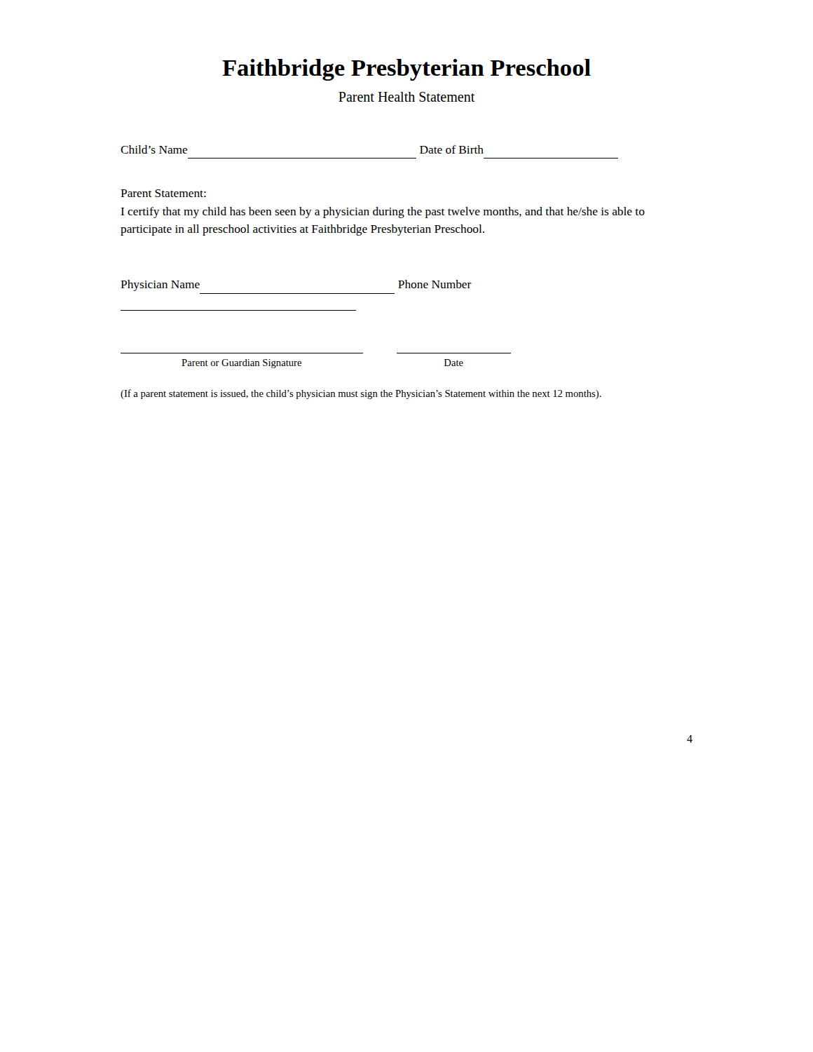Faithbridge Presbyterian Preschool
Parent Health Statement
Child’s Name Date of Birth
Parent Statement:
I certify that my child has been seen by a physician during the past twelve months, and that he/she is able to participate in all preschool activities at Faithbridge Presbyterian Preschool.
Physician Name Phone Number
Parent or Guardian Signature
Date
(If a parent statement is issued, the child’s physician must sign the Physician’s Statement within the next 12 months).
4